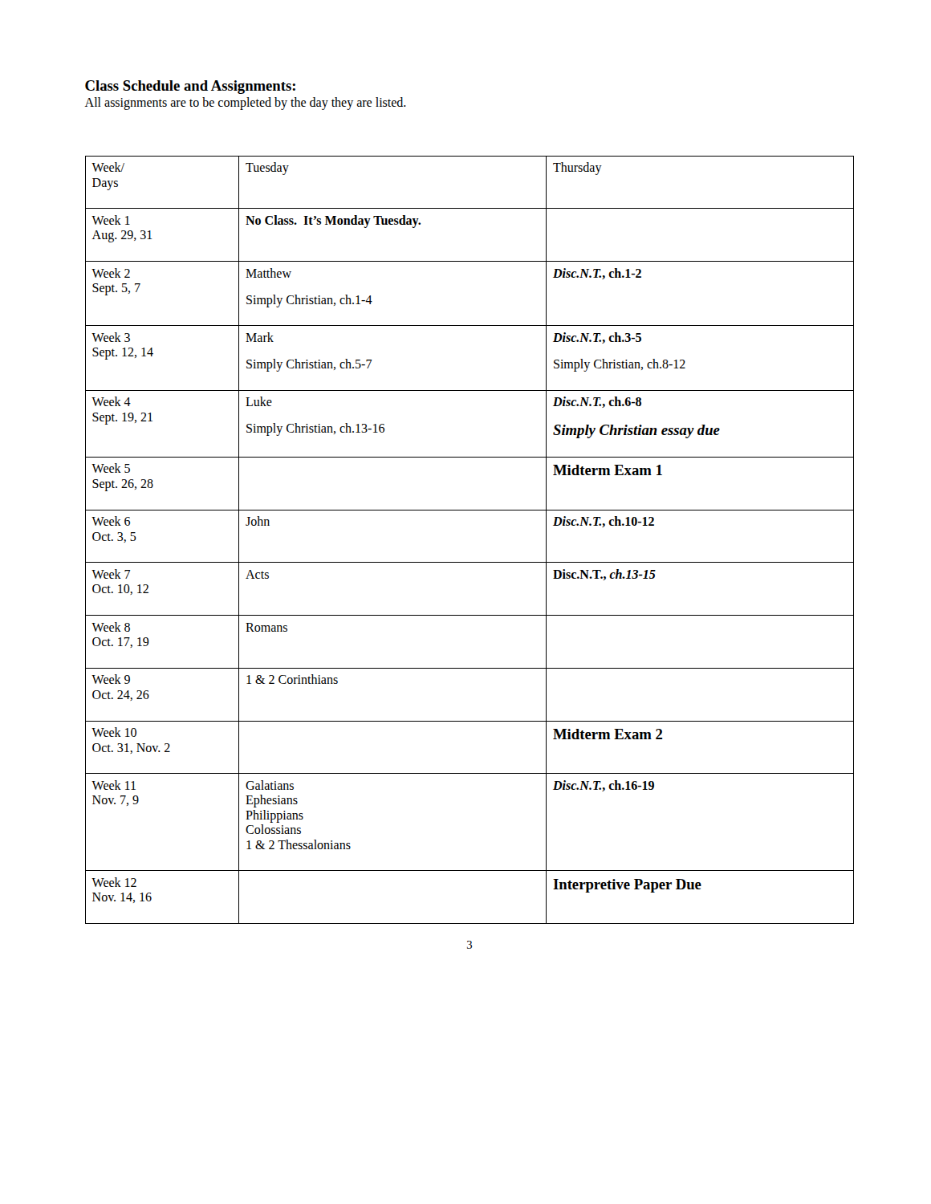Class Schedule and Assignments:
All assignments are to be completed by the day they are listed.
| Week/ Days | Tuesday | Thursday |
| Week 1 Aug. 29, 31 | No Class. It’s Monday Tuesday. | |
| Week 2 Sept. 5, 7 | Matthew Simply Christian, ch.1-4 | Disc.N.T. , ch.1-2 |
| Week 3 Sept. 12, 14 | Mark Simply Christian, ch.5-7 | Disc.N.T. , ch.3-5 Simply Christian, ch.8-12 |
| Week 4 Sept. 19, 21 | Luke Simply Christian, ch.13-16 | Disc.N.T. , ch.6-8 Simply Christian essay due |
| Week 5 Sept. 26, 28 | | Midterm Exam 1 |
| Week 6 Oct. 3, 5 | John | Disc.N.T. , ch.10-12 |
| Week 7 Oct. 10, 12 | Acts | Disc.N.T., ch.13-15 |
| Week 8 Oct. 17, 19 | Romans | |
| Week 9 Oct. 24, 26 | 1 & 2 Corinthians | |
| Week 10 Oct. 31, Nov. 2 | | Midterm Exam 2 |
| Week 11 Nov. 7, 9 | Galatians Ephesians Philippians Colossians 1 & 2 Thessalonians | Disc.N.T. , ch.16-19 |
| Week 12 Nov. 14, 16 | | Interpretive Paper Due |
3